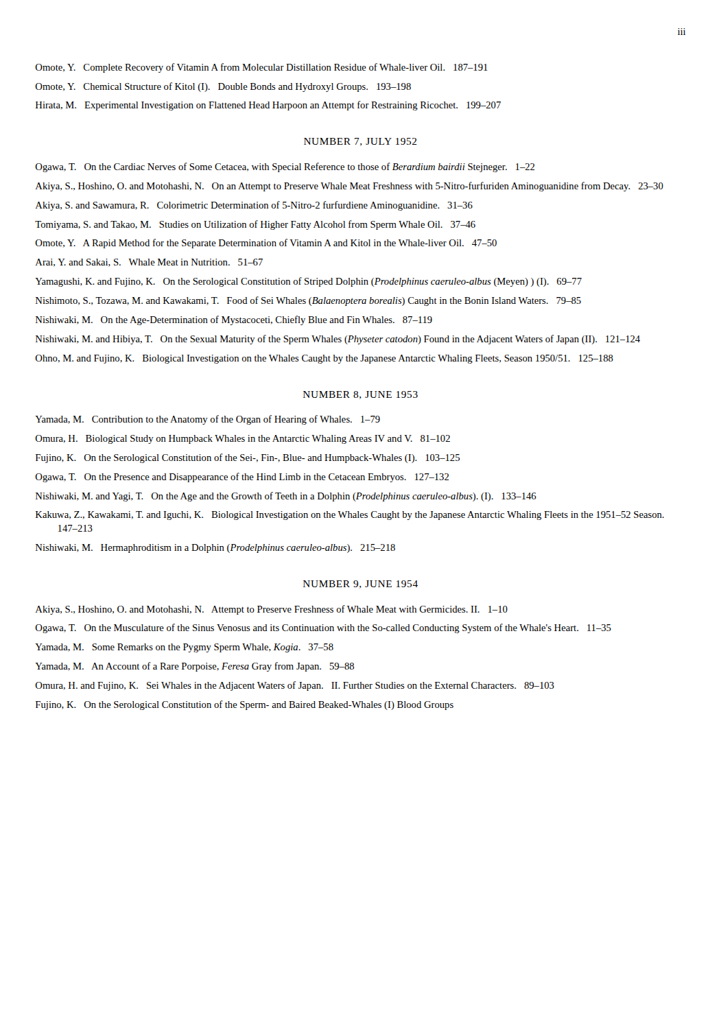iii
Omote, Y. Complete Recovery of Vitamin A from Molecular Distillation Residue of Whale-liver Oil. 187–191
Omote, Y. Chemical Structure of Kitol (I). Double Bonds and Hydroxyl Groups. 193–198
Hirata, M. Experimental Investigation on Flattened Head Harpoon an Attempt for Restraining Ricochet. 199–207
NUMBER 7, JULY 1952
Ogawa, T. On the Cardiac Nerves of Some Cetacea, with Special Reference to those of Berardium bairdii Stejneger. 1–22
Akiya, S., Hoshino, O. and Motohashi, N. On an Attempt to Preserve Whale Meat Freshness with 5-Nitro-furfuriden Aminoguanidine from Decay. 23–30
Akiya, S. and Sawamura, R. Colorimetric Determination of 5-Nitro-2 furfurdiene Aminoguanidine. 31–36
Tomiyama, S. and Takao, M. Studies on Utilization of Higher Fatty Alcohol from Sperm Whale Oil. 37–46
Omote, Y. A Rapid Method for the Separate Determination of Vitamin A and Kitol in the Whale-liver Oil. 47–50
Arai, Y. and Sakai, S. Whale Meat in Nutrition. 51–67
Yamagushi, K. and Fujino, K. On the Serological Constitution of Striped Dolphin (Prodelphinus caeruleo-albus (Meyen) ) (I). 69–77
Nishimoto, S., Tozawa, M. and Kawakami, T. Food of Sei Whales (Balaenoptera borealis) Caught in the Bonin Island Waters. 79–85
Nishiwaki, M. On the Age-Determination of Mystacoceti, Chiefly Blue and Fin Whales. 87–119
Nishiwaki, M. and Hibiya, T. On the Sexual Maturity of the Sperm Whales (Physeter catodon) Found in the Adjacent Waters of Japan (II). 121–124
Ohno, M. and Fujino, K. Biological Investigation on the Whales Caught by the Japanese Antarctic Whaling Fleets, Season 1950/51. 125–188
NUMBER 8, JUNE 1953
Yamada, M. Contribution to the Anatomy of the Organ of Hearing of Whales. 1–79
Omura, H. Biological Study on Humpback Whales in the Antarctic Whaling Areas IV and V. 81–102
Fujino, K. On the Serological Constitution of the Sei-, Fin-, Blue- and Humpback-Whales (I). 103–125
Ogawa, T. On the Presence and Disappearance of the Hind Limb in the Cetacean Embryos. 127–132
Nishiwaki, M. and Yagi, T. On the Age and the Growth of Teeth in a Dolphin (Prodelphinus caeruleo-albus). (I). 133–146
Kakuwa, Z., Kawakami, T. and Iguchi, K. Biological Investigation on the Whales Caught by the Japanese Antarctic Whaling Fleets in the 1951–52 Season. 147–213
Nishiwaki, M. Hermaphroditism in a Dolphin (Prodelphinus caeruleo-albus). 215–218
NUMBER 9, JUNE 1954
Akiya, S., Hoshino, O. and Motohashi, N. Attempt to Preserve Freshness of Whale Meat with Germicides. II. 1–10
Ogawa, T. On the Musculature of the Sinus Venosus and its Continuation with the So-called Conducting System of the Whale's Heart. 11–35
Yamada, M. Some Remarks on the Pygmy Sperm Whale, Kogia. 37–58
Yamada, M. An Account of a Rare Porpoise, Feresa Gray from Japan. 59–88
Omura, H. and Fujino, K. Sei Whales in the Adjacent Waters of Japan. II. Further Studies on the External Characters. 89–103
Fujino, K. On the Serological Constitution of the Sperm- and Baired Beaked-Whales (I) Blood Groups